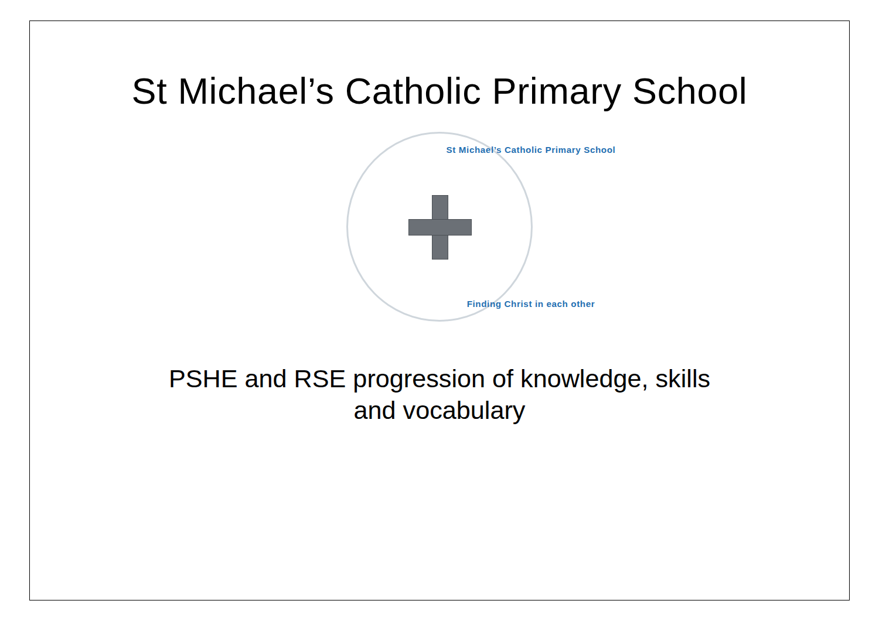St Michael’s Catholic Primary School
St Michael’s Catholic Primary School Finding Christ in each other
PSHE and RSE progression of knowledge, skills and vocabulary